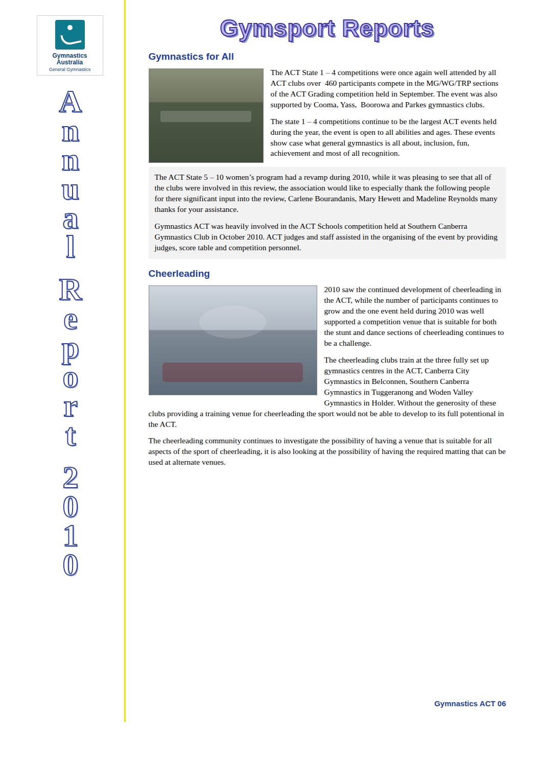Gymnastics Australia
General Gymnastics
A n n u a l
R e p o r t
2 0 1 0
Gymsport Reports
Gymnastics for All
The ACT State 1 – 4 competitions were once again well attended by all ACT clubs over 460 participants compete in the MG/WG/TRP sections of the ACT Grading competition held in September. The event was also supported by Cooma, Yass, Boorowa and Parkes gymnastics clubs.
The state 1 – 4 competitions continue to be the largest ACT events held during the year, the event is open to all abilities and ages. These events show case what general gymnastics is all about, inclusion, fun, achievement and most of all recognition.
The ACT State 5 – 10 women’s program had a revamp during 2010, while it was pleasing to see that all of the clubs were involved in this review, the association would like to especially thank the following people for there significant input into the review, Carlene Bourandanis, Mary Hewett and Madeline Reynolds many thanks for your assistance.
Gymnastics ACT was heavily involved in the ACT Schools competition held at Southern Canberra Gymnastics Club in October 2010. ACT judges and staff assisted in the organising of the event by providing judges, score table and competition personnel.
Cheerleading
2010 saw the continued development of cheerleading in the ACT, while the number of participants continues to grow and the one event held during 2010 was well supported a competition venue that is suitable for both the stunt and dance sections of cheerleading continues to be a challenge.
The cheerleading clubs train at the three fully set up gymnastics centres in the ACT, Canberra City Gymnastics in Belconnen, Southern Canberra Gymnastics in Tuggeranong and Woden Valley Gymnastics in Holder. Without the generosity of these clubs providing a training venue for cheerleading the sport would not be able to develop to its full potentional in the ACT.
The cheerleading community continues to investigate the possibility of having a venue that is suitable for all aspects of the sport of cheerleading, it is also looking at the possibility of having the required matting that can be used at alternate venues.
Gymnastics ACT 06